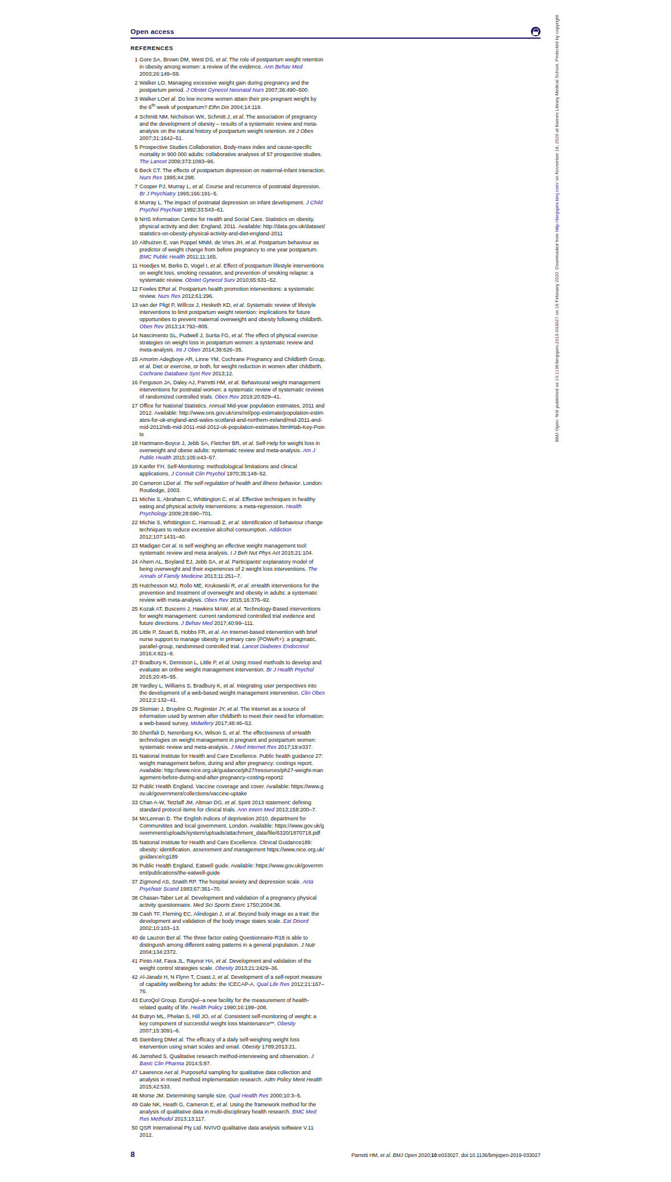BMJ Open: first published as 10.1136/bmjopen-2019-033027 on 16 February 2020. Downloaded from http://bmjopen.bmj.com/ on November 18, 2020 at Barnes Library Medical School. Protected by copyright.
Open access
References
Gore SA, Brown DM, West DS, et al. The role of postpartum weight retention in obesity among women: a review of the evidence. Ann Behav Med 2003;26:149–59.
Walker LO. Managing excessive weight gain during pregnancy and the postpartum period. J Obstet Gynecol Neonatal Nurs 2007;36:490–500.
Walker LOet al. Do low income women attain their pre-pregnant weight by the 6th week of postpartum? Ethn Dis 2004;14:119.
Schmitt NM, Nicholson WK, Schmitt J, et al. The association of pregnancy and the development of obesity – results of a systematic review and meta-analysis on the natural history of postpartum weight retention. Int J Obes 2007;31:1642–51.
Prospective Studies Collaboration. Body-mass index and cause-specific mortality in 900 000 adults: collaborative analyses of 57 prospective studies. The Lancet 2009;373:1083–96.
Beck CT. The effects of postpartum depression on maternal-infant interaction. Nurs Res 1995;44:298.
Cooper PJ, Murray L, et al. Course and recurrence of postnatal depression. Br J Psychiatry 1995;166:191–5.
Murray L. The impact of postnatal depression on infant development. J Child Psychol Psychiatr 1992;33:543–61.
NHS Information Centre for Health and Social Care. Statistics on obesity, physical activity and diet: England, 2011. Available: http://data.gov.uk/dataset/statistics-on-obesity-physical-activity-and-diet-england-2011
Althuizen E, van Poppel MNM, de Vries JH, et al. Postpartum behaviour as predictor of weight change from before pregnancy to one year postpartum. BMC Public Health 2011;11:165.
Hoedjes M, Berks D, Vogel I, et al. Effect of postpartum lifestyle interventions on weight loss, smoking cessation, and prevention of smoking relapse: a systematic review. Obstet Gynecol Surv 2010;65:631–52.
Fowles ERet al. Postpartum health promotion interventions: a systematic review. Nurs Res 2012;61:296.
van der Pligt P, Willcox J, Hesketh KD, et al. Systematic review of lifestyle interventions to limit postpartum weight retention: implications for future opportunities to prevent maternal overweight and obesity following childbirth. Obes Rev 2013;14:792–805.
Nascimento SL, Pudwell J, Surita FG, et al. The effect of physical exercise strategies on weight loss in postpartum women: a systematic review and meta-analysis. Int J Obes 2014;38:626–35.
Amorim Adegboye AR, Linne YM, Cochrane Pregnancy and Childbirth Group, et al. Diet or exercise, or both, for weight reduction in women after childbirth. Cochrane Database Syst Rev 2013;12.
Ferguson JA, Daley AJ, Parretti HM, et al. Behavioural weight management interventions for postnatal women: a systematic review of systematic reviews of randomized controlled trials. Obes Rev 2019;20:829–41.
Office for National Statistics. Annual Mid-year population estimates, 2011 and 2012. Available: http://www.ons.gov.uk/ons/rel/pop-estimate/population-estimates-for-uk-england-and-wales-scotland-and-northern-ireland/mid-2011-and-mid-2012/stb-mid-2011-mid-2012-uk-population-estimates.html#tab-Key-Points
Hartmann-Boyce J, Jebb SA, Fletcher BR, et al. Self-Help for weight loss in overweight and obese adults: systematic review and meta-analysis. Am J Public Health 2015;105:e43–57.
Kanfer FH. Self-Monitoring: methodological limitations and clinical applications. J Consult Clin Psychol 1970;35:148–52.
Cameron LDet al. The self-regulation of health and illness behavior. London: Routledge, 2003.
Michie S, Abraham C, Whittington C, et al. Effective techniques in healthy eating and physical activity interventions: a meta-regression. Health Psychology 2009;28:690–701.
Michie S, Whittington C, Hamoudi Z, et al. Identification of behaviour change techniques to reduce excessive alcohol consumption. Addiction 2012;107:1431–40.
Madigan Cet al. Is self weighing an effective weight management tool: systematic review and meta analysis. I J Beh Nut Phys Act 2015;21:104.
Ahern AL, Boyland EJ, Jebb SA, et al. Participants' explanatory model of being overweight and their experiences of 2 weight loss interventions. The Annals of Family Medicine 2013;11:251–7.
Hutchesson MJ, Rollo ME, Krukowski R, et al. eHealth interventions for the prevention and treatment of overweight and obesity in adults: a systematic review with meta-analysis. Obes Rev 2015;16:376–92.
Kozak AT, Buscemi J, Hawkins MAW, et al. Technology-Based interventions for weight management: current randomized controlled trial evidence and future directions. J Behav Med 2017;40:99–111.
Little P, Stuart B, Hobbs FR, et al. An Internet-based intervention with brief nurse support to manage obesity in primary care (POWeR+): a pragmatic, parallel-group, randomised controlled trial. Lancet Diabetes Endocrinol 2016;4:821–8.
Bradbury K, Dennison L, Little P, et al. Using mixed methods to develop and evaluate an online weight management intervention. Br J Health Psychol 2015;20:45–55.
Yardley L, Williams S, Bradbury K, et al. Integrating user perspectives into the development of a web-based weight management intervention. Clin Obes 2012;2:132–41.
Slomian J, Bruyère O, Reginster JY, et al. The Internet as a source of information used by women after childbirth to meet their need for information: a web-based survey. Midwifery 2017;48:46–52.
Sherifali D, Nerenberg KA, Wilson S, et al. The effectiveness of eHealth technologies on weight management in pregnant and postpartum women: systematic review and meta-analysis. J Med Internet Res 2017;19:e337.
National Institute for Health and Care Excellence. Public health guidance 27: weight management before, during and after pregnancy: costings report. Available: http://www.nice.org.uk/guidance/ph27/resources/ph27-weight-management-before-during-and-after-pregnancy-costing-report2
Public Health England. Vaccine coverage and cover. Available: https://www.gov.uk/government/collections/vaccine-uptake
Chan A-W, Tetzlaff JM, Altman DG, et al. Spirit 2013 statement: defining standard protocol items for clinical trials. Ann Intern Med 2013;158:200–7.
McLennan D. The English indices of deprivation 2010. department for Communitites and local government. London. Available: https://www.gov.uk/government/uploads/system/uploads/attachment_data/file/6320/1870718.pdf
National Institute for Health and Care Excellence. Clinical Guidance189: obesity: identification. assessment and management https://www.nice.org.uk/guidance/cg189
Public Health England. Eatwell guide. Available: https://www.gov.uk/government/publications/the-eatwell-guide
Zigmond AS, Snaith RP. The hospital anxiety and depression scale. Acta Psychiatr Scand 1983;67:361–70.
Chasan-Taber Let al. Development and validation of a pregnancy physical activity questionnaire. Med Sci Sports Exerc 1750;2004:36.
Cash TF, Fleming EC, Alindogan J, et al. Beyond body image as a trait: the development and validation of the body image states scale. Eat Disord 2002;10:103–13.
de Lauzon Bet al. The three factor eating Questionnaire-R18 is able to distinguish among different eating patterns in a general population. J Nutr 2004;134:2372.
Pinto AM, Fava JL, Raynor HA, et al. Development and validation of the weight control strategies scale. Obesity 2013;21:2429–36.
Al-Janabi H, N Flynn T, Coast J, et al. Development of a self-report measure of capability wellbeing for adults: the ICECAP-A. Qual Life Res 2012;21:167–76.
EuroQol Group. EuroQol--a new facility for the measurement of health-related quality of life. Health Policy 1990;16:199–208.
Butryn ML, Phelan S, Hill JO, et al. Consistent self-monitoring of weight: a key component of successful weight loss Maintenance**. Obesity 2007;15:3091–6.
Steinberg DMet al. The efficacy of a daily self-weighing weight loss intervention using smart scales and email. Obesity 1789;2013:21.
Jamshed S. Qualitative research method-interviewing and observation. J Basic Clin Pharma 2014;5:87.
Lawrence Aet al. Purposeful sampling for qualitative data collection and analysis in mixed method implementation research. Adm Policy Ment Health 2015;42:533.
Morse JM. Determining sample size. Qual Health Res 2000;10:3–5.
Gale NK, Heath G, Cameron E, et al. Using the framework method for the analysis of qualitative data in multi-disciplinary health research. BMC Med Res Methodol 2013;13:117.
QSR International Pty Ltd. NVIVO qualitative data analysis software V.11 2012.
8
Parretti HM, et al. BMJ Open 2020;10:e033027. doi:10.1136/bmjopen-2019-033027